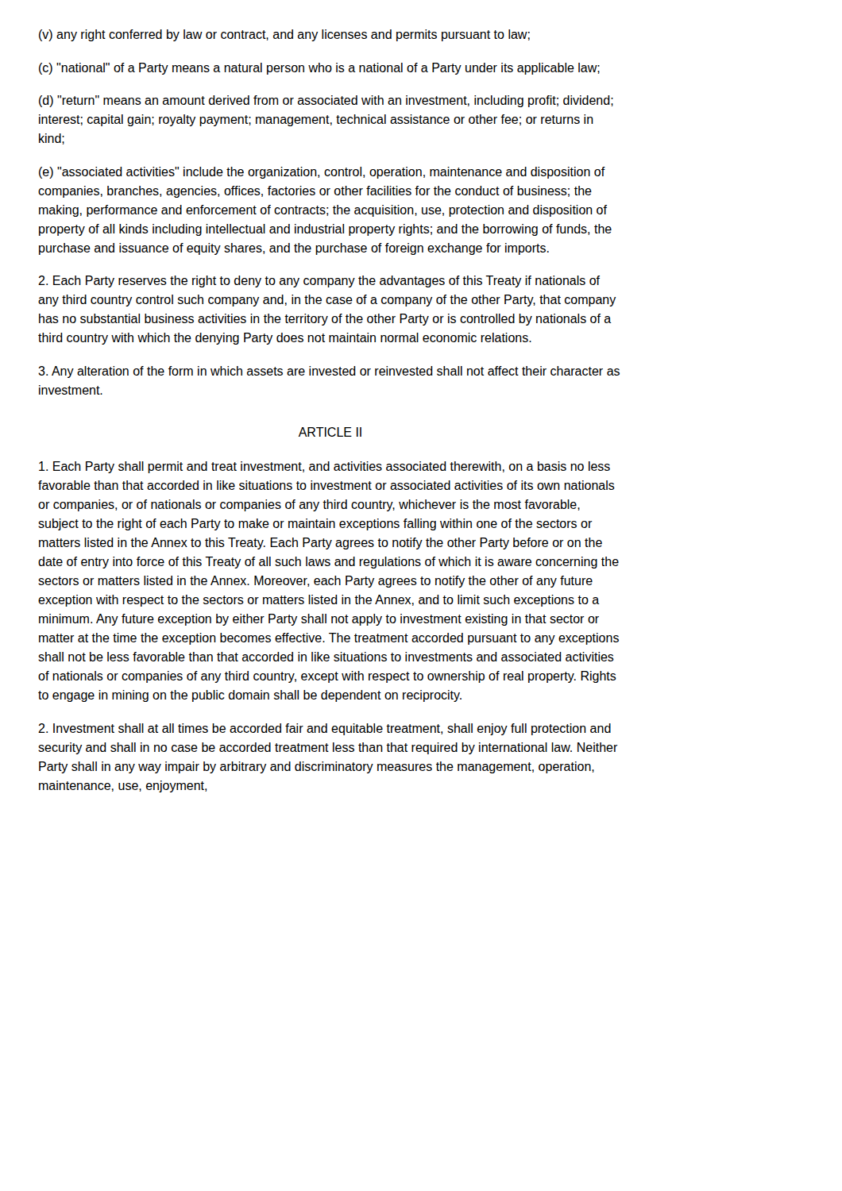(v) any right conferred by law or contract, and any licenses and permits pursuant to law;
(c) "national" of a Party means a natural person who is a national of a Party under its applicable law;
(d) "return" means an amount derived from or associated with an investment, including profit; dividend; interest; capital gain; royalty payment; management, technical assistance or other fee; or returns in kind;
(e) "associated activities" include the organization, control, operation, maintenance and disposition of companies, branches, agencies, offices, factories or other facilities for the conduct of business; the making, performance and enforcement of contracts; the acquisition, use, protection and disposition of property of all kinds including intellectual and industrial property rights; and the borrowing of funds, the purchase and issuance of equity shares, and the purchase of foreign exchange for imports.
2. Each Party reserves the right to deny to any company the advantages of this Treaty if nationals of any third country control such company and, in the case of a company of the other Party, that company has no substantial business activities in the territory of the other Party or is controlled by nationals of a third country with which the denying Party does not maintain normal economic relations.
3. Any alteration of the form in which assets are invested or reinvested shall not affect their character as investment.
ARTICLE II
1. Each Party shall permit and treat investment, and activities associated therewith, on a basis no less favorable than that accorded in like situations to investment or associated activities of its own nationals or companies, or of nationals or companies of any third country, whichever is the most favorable, subject to the right of each Party to make or maintain exceptions falling within one of the sectors or matters listed in the Annex to this Treaty. Each Party agrees to notify the other Party before or on the date of entry into force of this Treaty of all such laws and regulations of which it is aware concerning the sectors or matters listed in the Annex. Moreover, each Party agrees to notify the other of any future exception with respect to the sectors or matters listed in the Annex, and to limit such exceptions to a minimum. Any future exception by either Party shall not apply to investment existing in that sector or matter at the time the exception becomes effective. The treatment accorded pursuant to any exceptions shall not be less favorable than that accorded in like situations to investments and associated activities of nationals or companies of any third country, except with respect to ownership of real property. Rights to engage in mining on the public domain shall be dependent on reciprocity.
2. Investment shall at all times be accorded fair and equitable treatment, shall enjoy full protection and security and shall in no case be accorded treatment less than that required by international law. Neither Party shall in any way impair by arbitrary and discriminatory measures the management, operation, maintenance, use, enjoyment,